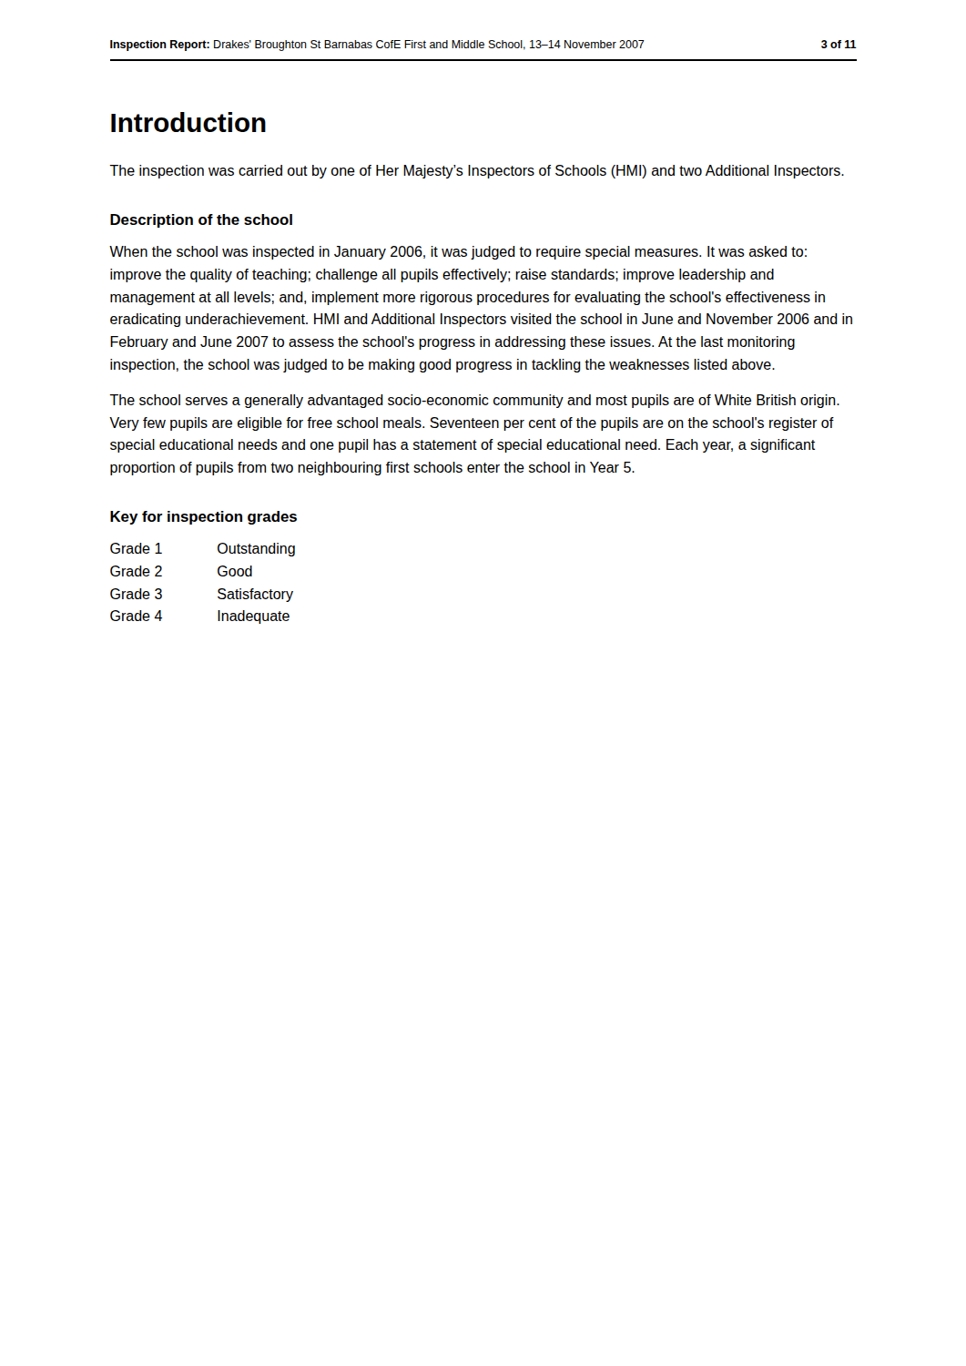Inspection Report: Drakes' Broughton St Barnabas CofE First and Middle School, 13–14 November 2007 3 of 11
Introduction
The inspection was carried out by one of Her Majesty’s Inspectors of Schools (HMI) and two Additional Inspectors.
Description of the school
When the school was inspected in January 2006, it was judged to require special measures. It was asked to: improve the quality of teaching; challenge all pupils effectively; raise standards; improve leadership and management at all levels; and, implement more rigorous procedures for evaluating the school's effectiveness in eradicating underachievement. HMI and Additional Inspectors visited the school in June and November 2006 and in February and June 2007 to assess the school's progress in addressing these issues. At the last monitoring inspection, the school was judged to be making good progress in tackling the weaknesses listed above.
The school serves a generally advantaged socio-economic community and most pupils are of White British origin. Very few pupils are eligible for free school meals. Seventeen per cent of the pupils are on the school's register of special educational needs and one pupil has a statement of special educational need. Each year, a significant proportion of pupils from two neighbouring first schools enter the school in Year 5.
Key for inspection grades
| Grade 1 | Outstanding |
| Grade 2 | Good |
| Grade 3 | Satisfactory |
| Grade 4 | Inadequate |